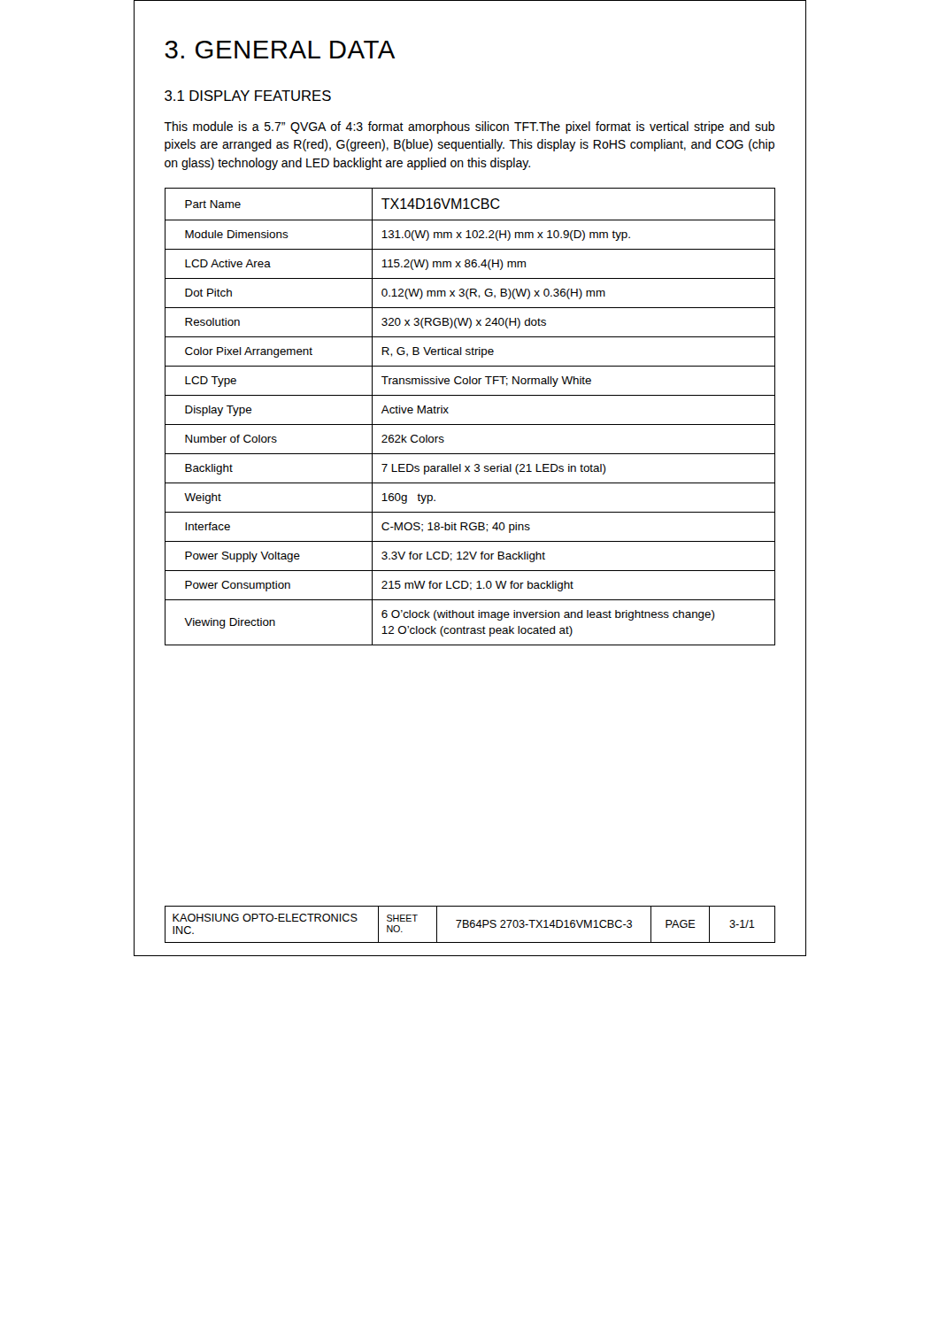3. GENERAL DATA
3.1 DISPLAY FEATURES
This module is a 5.7” QVGA of 4:3 format amorphous silicon TFT.The pixel format is vertical stripe and sub pixels are arranged as R(red), G(green), B(blue) sequentially. This display is RoHS compliant, and COG (chip on glass) technology and LED backlight are applied on this display.
| Part Name | TX14D16VM1CBC |
| Module Dimensions | 131.0(W) mm x 102.2(H) mm x 10.9(D) mm typ. |
| LCD Active Area | 115.2(W) mm x 86.4(H) mm |
| Dot Pitch | 0.12(W) mm x 3(R, G, B)(W) x 0.36(H) mm |
| Resolution | 320 x 3(RGB)(W) x 240(H) dots |
| Color Pixel Arrangement | R, G, B Vertical stripe |
| LCD Type | Transmissive Color TFT; Normally White |
| Display Type | Active Matrix |
| Number of Colors | 262k Colors |
| Backlight | 7 LEDs parallel x 3 serial (21 LEDs in total) |
| Weight | 160g typ. |
| Interface | C-MOS; 18-bit RGB; 40 pins |
| Power Supply Voltage | 3.3V for LCD; 12V for Backlight |
| Power Consumption | 215 mW for LCD; 1.0 W for backlight |
| Viewing Direction | 6 O’clock (without image inversion and least brightness change) 12 O’clock (contrast peak located at) |
| KAOHSIUNG OPTO-ELECTRONICS INC. | SHEET NO. | 7B64PS 2703-TX14D16VM1CBC-3 | PAGE | 3-1/1 |